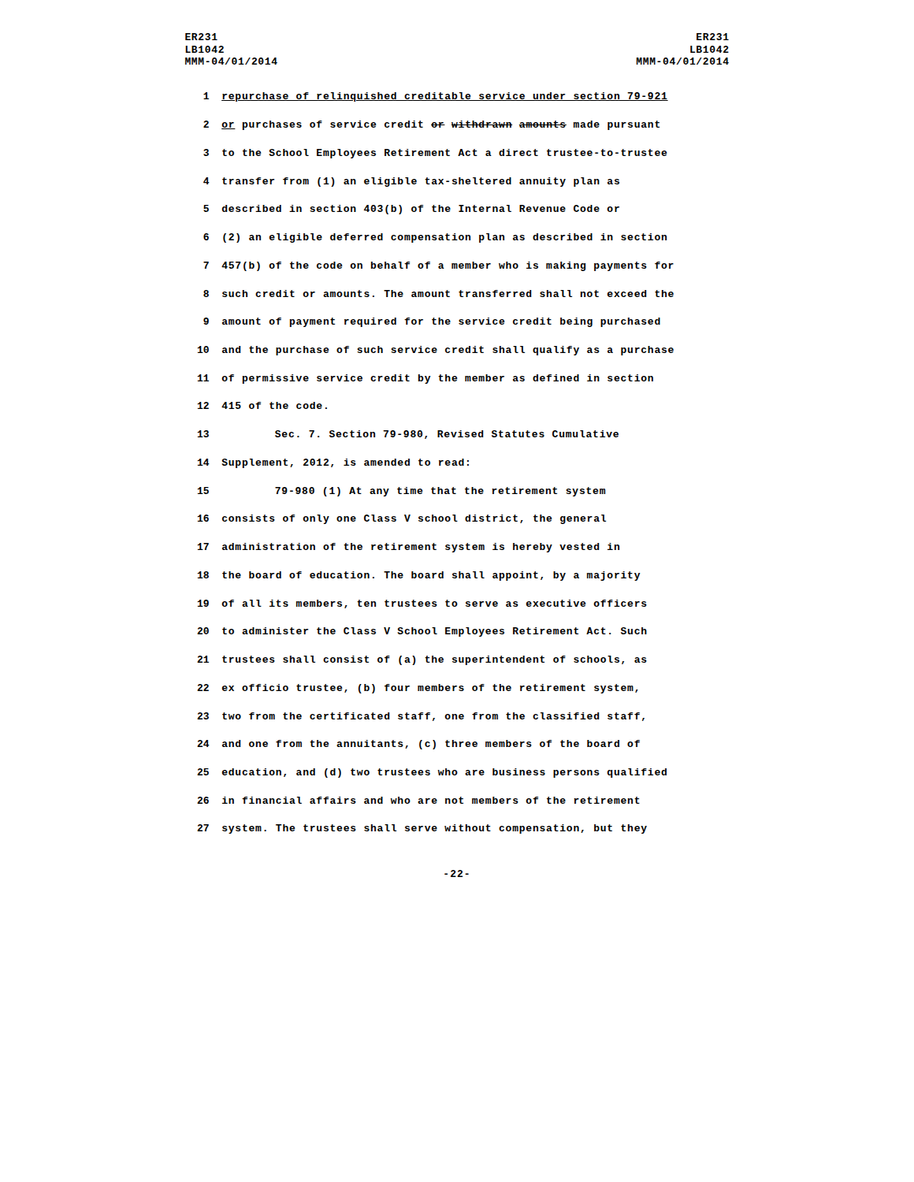ER231 ER231
LB1042 LB1042
MMM-04/01/2014 MMM-04/01/2014
1
repurchase of relinquished creditable service under section 79-921
2
or purchases of service credit or withdrawn amounts made pursuant
3
to the School Employees Retirement Act a direct trustee-to-trustee
4
transfer from (1) an eligible tax-sheltered annuity plan as
5
described in section 403(b) of the Internal Revenue Code or
6
(2) an eligible deferred compensation plan as described in section
7
457(b) of the code on behalf of a member who is making payments for
8
such credit or amounts. The amount transferred shall not exceed the
9
amount of payment required for the service credit being purchased
10
and the purchase of such service credit shall qualify as a purchase
11
of permissive service credit by the member as defined in section
12
415 of the code.
13
Sec. 7. Section 79-980, Revised Statutes Cumulative
14
Supplement, 2012, is amended to read:
15
79-980 (1) At any time that the retirement system
16
consists of only one Class V school district, the general
17
administration of the retirement system is hereby vested in
18
the board of education. The board shall appoint, by a majority
19
of all its members, ten trustees to serve as executive officers
20
to administer the Class V School Employees Retirement Act. Such
21
trustees shall consist of (a) the superintendent of schools, as
22
ex officio trustee, (b) four members of the retirement system,
23
two from the certificated staff, one from the classified staff,
24
and one from the annuitants, (c) three members of the board of
25
education, and (d) two trustees who are business persons qualified
26
in financial affairs and who are not members of the retirement
27
system. The trustees shall serve without compensation, but they
-22-